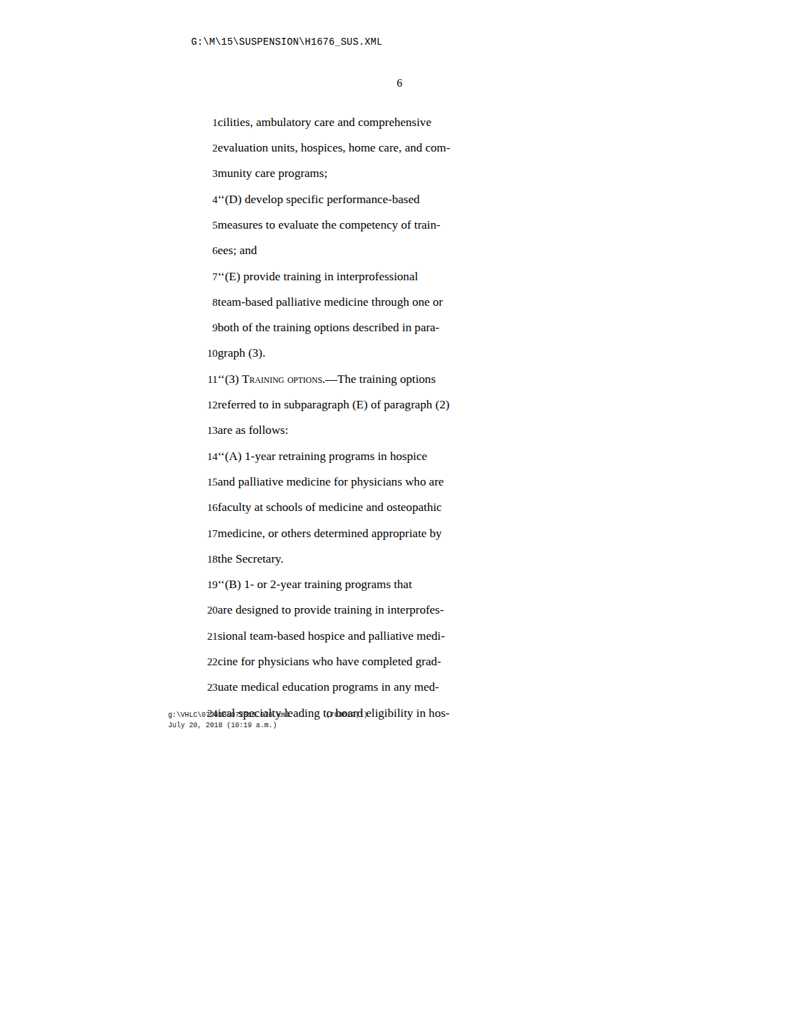G:\M\15\SUSPENSION\H1676_SUS.XML
6
| 1 | cilities, ambulatory care and comprehensive |
| 2 | evaluation units, hospices, home care, and com- |
| 3 | munity care programs; |
| 4 | ‘‘(D) develop specific performance-based |
| 5 | measures to evaluate the competency of train- |
| 6 | ees; and |
| 7 | ‘‘(E) provide training in interprofessional |
| 8 | team-based palliative medicine through one or |
| 9 | both of the training options described in para- |
| 10 | graph (3). |
| 11 | ‘‘(3) Training options. —The training options |
| 12 | referred to in subparagraph (E) of paragraph (2) |
| 13 | are as follows: |
| 14 | ‘‘(A) 1-year retraining programs in hospice |
| 15 | and palliative medicine for physicians who are |
| 16 | faculty at schools of medicine and osteopathic |
| 17 | medicine, or others determined appropriate by |
| 18 | the Secretary. |
| 19 | ‘‘(B) 1- or 2-year training programs that |
| 20 | are designed to provide training in interprofes- |
| 21 | sional team-based hospice and palliative medi- |
| 22 | cine for physicians who have completed grad- |
| 23 | uate medical education programs in any med- |
| 24 | ical specialty leading to board eligibility in hos- |
g:\VHLC\072018\072018.070.xml(703619|1)
July 20, 2018 (10:19 a.m.)